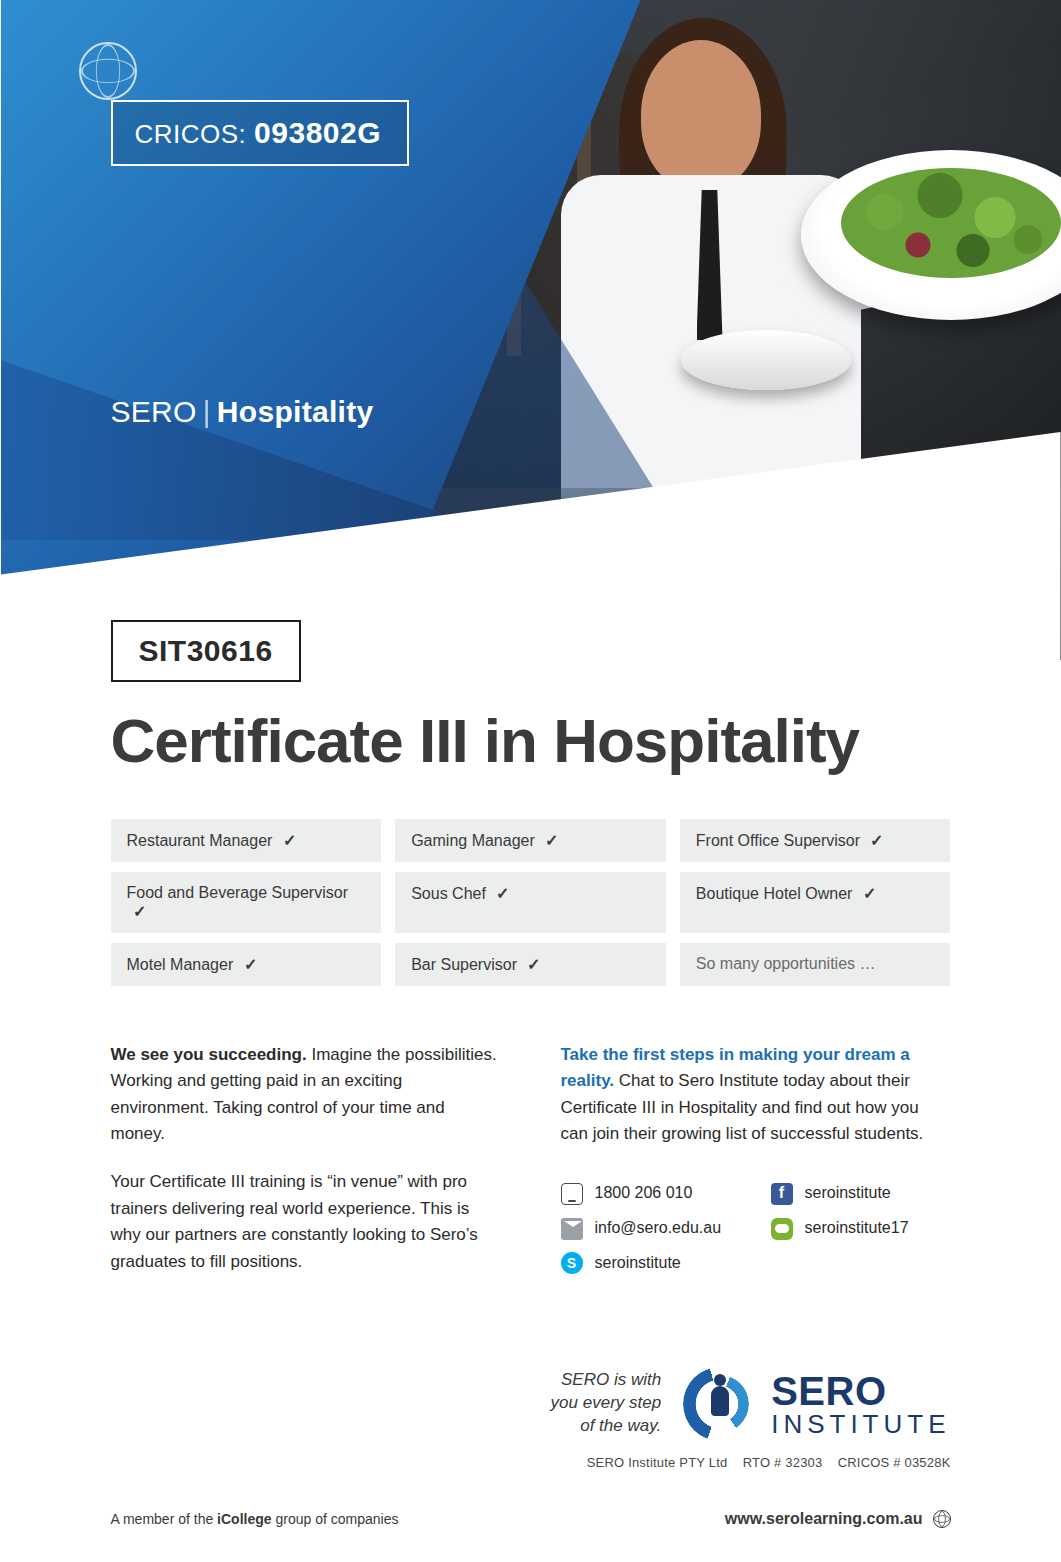CRICOS: 093802G
SERO|Hospitality
SIT30616
Certificate III in Hospitality
Restaurant Manager ✓
Gaming Manager ✓
Front Office Supervisor ✓
Food and Beverage Supervisor ✓
Sous Chef ✓
Boutique Hotel Owner ✓
Motel Manager ✓
Bar Supervisor ✓
So many opportunities …
We see you succeeding. Imagine the possibilities. Working and getting paid in an exciting environment. Taking control of your time and money.
Your Certificate III training is “in venue” with pro trainers delivering real world experience. This is why our partners are constantly looking to Sero’s graduates to fill positions.
Take the first steps in making your dream a reality. Chat to Sero Institute today about their Certificate III in Hospitality and find out how you can join their growing list of successful students.
1800 206 010
seroinstitute
info@sero.edu.au
seroinstitute17
seroinstitute
SERO is with
you every step
of the way.
SERO
INSTITUTE
SERO Institute PTY Ltd RTO # 32303 CRICOS # 03528K
A member of the iCollege group of companies
www.serolearning.com.au